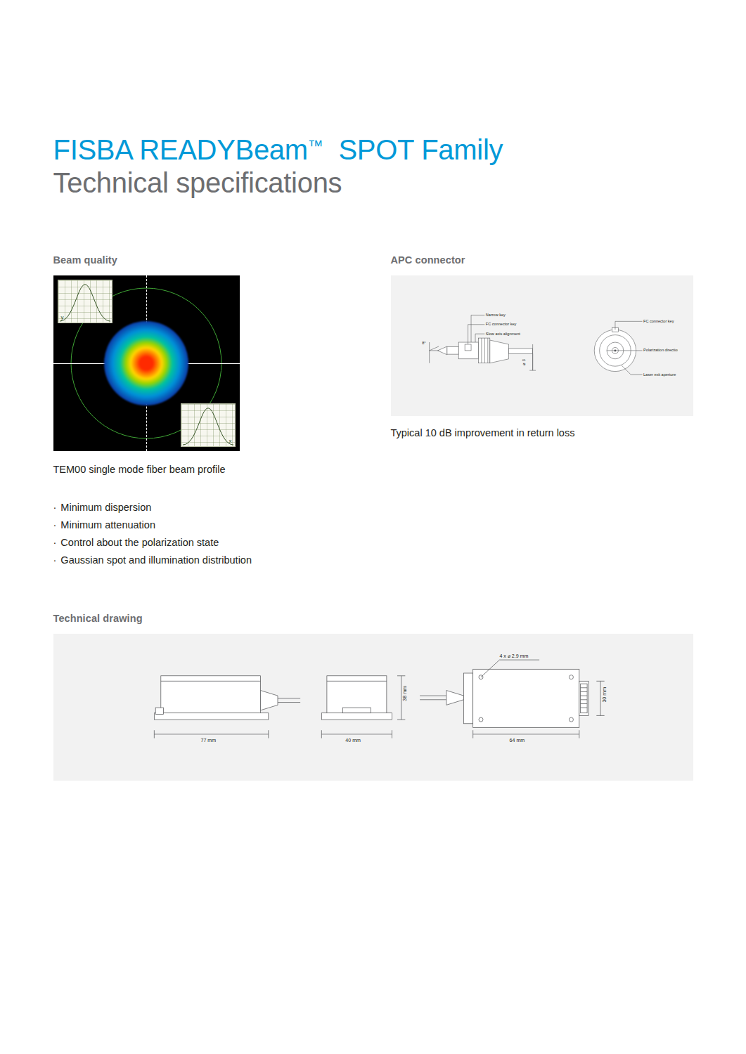FISBA READYBeam™ SPOT Family Technical specifications
Beam quality
y
x
TEM00 single mode fiber beam profile
Minimum dispersion
Minimum attenuation
Control about the polarization state
Gaussian spot and illumination distribution
APC connector
FC connector key Narrow key Slow axis alignment 8° FC connector key Polarization direction Laser exit aperture ⌀ 3
Typical 10 dB improvement in return loss
Technical drawing
77 mm 40 mm 64 mm 38 mm 30 mm 4 x ⌀ 2.9 mm